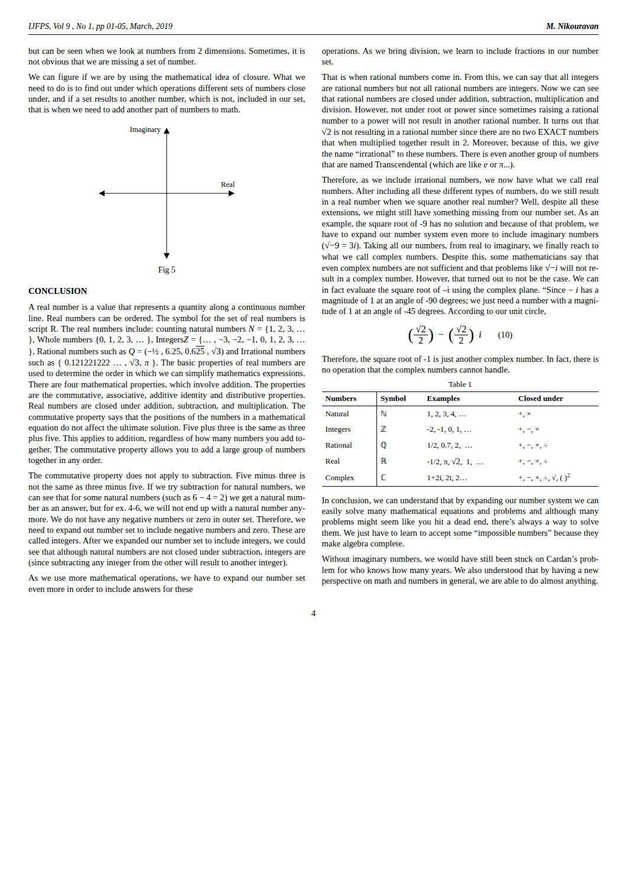IJFPS, Vol 9 , No 1, pp 01-05, March, 2019
M. Nikouravan
but can be seen when we look at numbers from 2 dimensions. Sometimes, it is not obvious that we are missing a set of number.
We can figure if we are by using the mathematical idea of closure. What we need to do is to find out under which operations different sets of numbers close under, and if a set results to another number, which is not, included in our set, that is when we need to add another part of numbers to math.
Imaginary
Real
Fig 5
CONCLUSION
A real number is a value that represents a quantity along a continuous number line. Real numbers can be ordered. The symbol for the set of real numbers is script R. The real numbers include: counting natural numbers N = {1, 2, 3, … }, Whole numbers {0, 1, 2, 3, … }, IntegersZ = {… , −3, −2, −1, 0, 1, 2, 3, … }, Rational numbers such as Q = (−½ , 6.25, 0.625 , √3) and Irrational numbers such as { 0.121221222 … , √3, π }. The basic properties of real numbers are used to determine the order in which we can simplify mathematics expressions. There are four mathematical properties, which involve addition. The properties are the commutative, associative, additive identity and distributive properties. Real numbers are closed under addition, subtraction, and multiplication. The commutative property says that the positions of the numbers in a mathematical equation do not affect the ultimate solution. Five plus three is the same as three plus five. This applies to addition, regardless of how many numbers you add together. The commutative property allows you to add a large group of numbers together in any order.
The commutative property does not apply to subtraction. Five minus three is not the same as three minus five. If we try subtraction for natural numbers, we can see that for some natural numbers (such as 6 − 4 = 2) we get a natural number as an answer, but for ex. 4-6, we will not end up with a natural number anymore. We do not have any negative numbers or zero in outer set. Therefore, we need to expand out number set to include negative numbers and zero. These are called integers. After we expanded our number set to include integers, we could see that although natural numbers are not closed under subtraction, integers are (since subtracting any integer from the other will result to another integer).
As we use more mathematical operations, we have to expand our number set even more in order to include answers for these
operations. As we bring division, we learn to include fractions in our number set.
That is when rational numbers come in. From this, we can say that all integers are rational numbers but not all rational numbers are integers. Now we can see that rational numbers are closed under addition, subtraction, multiplication and division. However, not under root or power since sometimes raising a rational number to a power will not result in another rational number. It turns out that √2 is not resulting in a rational number since there are no two EXACT numbers that when multiplied together result in 2. Moreover, because of this, we give the name “irrational” to these numbers. There is even another group of numbers that are named Transcendental (which are like e or π...).
Therefore, as we include irrational numbers, we now have what we call real numbers. After including all these different types of numbers, do we still result in a real number when we square another real number? Well, despite all these extensions, we might still have something missing from our number set. As an example, the square root of -9 has no solution and because of that problem, we have to expand our number system even more to include imaginary numbers (√−9 = 3i). Taking all our numbers, from real to imaginary, we finally reach to what we call complex numbers. Despite this, some mathematicians say that even complex numbers are not sufficient and that problems like √−i will not result in a complex number. However, that turned out to not be the case. We can in fact evaluate the square root of –i using the complex plane. “Since − i has a magnitude of 1 at an angle of -90 degrees; we just need a number with a magnitude of 1 at an angle of -45 degrees. According to our unit circle,
(√22) − (√22) i (10)
Therefore, the square root of -1 is just another complex number. In fact, there is no operation that the complex numbers cannot handle.
Table 1
| Numbers | Symbol | Examples | Closed under |
| --- | --- | --- | --- |
| Natural | ℕ | 1, 2, 3, 4, … | +, × |
| Integers | ℤ | -2, -1, 0, 1, … | +, −, × |
| Rational | ℚ | 1/2, 0.7, 2, … | +, −, ×, ÷ |
| Real | ℝ | -1/2, π, √2 , 1, … | +, −, ×, ÷ |
| Complex | ℂ | 1+2i, 2i, 2… | +, −, ×, ÷, √, ( ) 2 |
In conclusion, we can understand that by expanding our number system we can easily solve many mathematical equations and problems and although many problems might seem like you hit a dead end, there’s always a way to solve them. We just have to learn to accept some “impossible numbers” because they make algebra complete.
Without imaginary numbers, we would have still been stuck on Cardan’s problem for who knows how many years. We also understood that by having a new perspective on math and numbers in general, we are able to do almost anything.
4